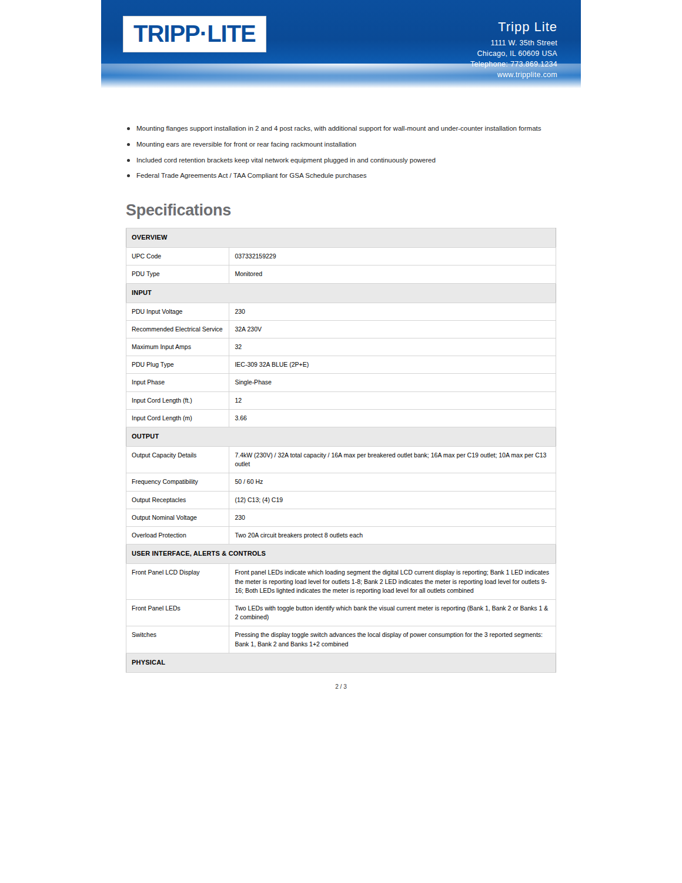TRIPP·LITE
Tripp Lite
1111 W. 35th Street
Chicago, IL 60609 USA
Telephone: 773.869.1234
www.tripplite.com
Mounting flanges support installation in 2 and 4 post racks, with additional support for wall-mount and under-counter installation formats
Mounting ears are reversible for front or rear facing rackmount installation
Included cord retention brackets keep vital network equipment plugged in and continuously powered
Federal Trade Agreements Act / TAA Compliant for GSA Schedule purchases
Specifications
| OVERVIEW |
| UPC Code | 037332159229 |
| PDU Type | Monitored |
| INPUT |
| PDU Input Voltage | 230 |
| Recommended Electrical Service | 32A 230V |
| Maximum Input Amps | 32 |
| PDU Plug Type | IEC-309 32A BLUE (2P+E) |
| Input Phase | Single-Phase |
| Input Cord Length (ft.) | 12 |
| Input Cord Length (m) | 3.66 |
| OUTPUT |
| Output Capacity Details | 7.4kW (230V) / 32A total capacity / 16A max per breakered outlet bank; 16A max per C19 outlet; 10A max per C13 outlet |
| Frequency Compatibility | 50 / 60 Hz |
| Output Receptacles | (12) C13; (4) C19 |
| Output Nominal Voltage | 230 |
| Overload Protection | Two 20A circuit breakers protect 8 outlets each |
| USER INTERFACE, ALERTS & CONTROLS |
| Front Panel LCD Display | Front panel LEDs indicate which loading segment the digital LCD current display is reporting; Bank 1 LED indicates the meter is reporting load level for outlets 1-8; Bank 2 LED indicates the meter is reporting load level for outlets 9-16; Both LEDs lighted indicates the meter is reporting load level for all outlets combined |
| Front Panel LEDs | Two LEDs with toggle button identify which bank the visual current meter is reporting (Bank 1, Bank 2 or Banks 1 & 2 combined) |
| Switches | Pressing the display toggle switch advances the local display of power consumption for the 3 reported segments: Bank 1, Bank 2 and Banks 1+2 combined |
| PHYSICAL |
2 / 3